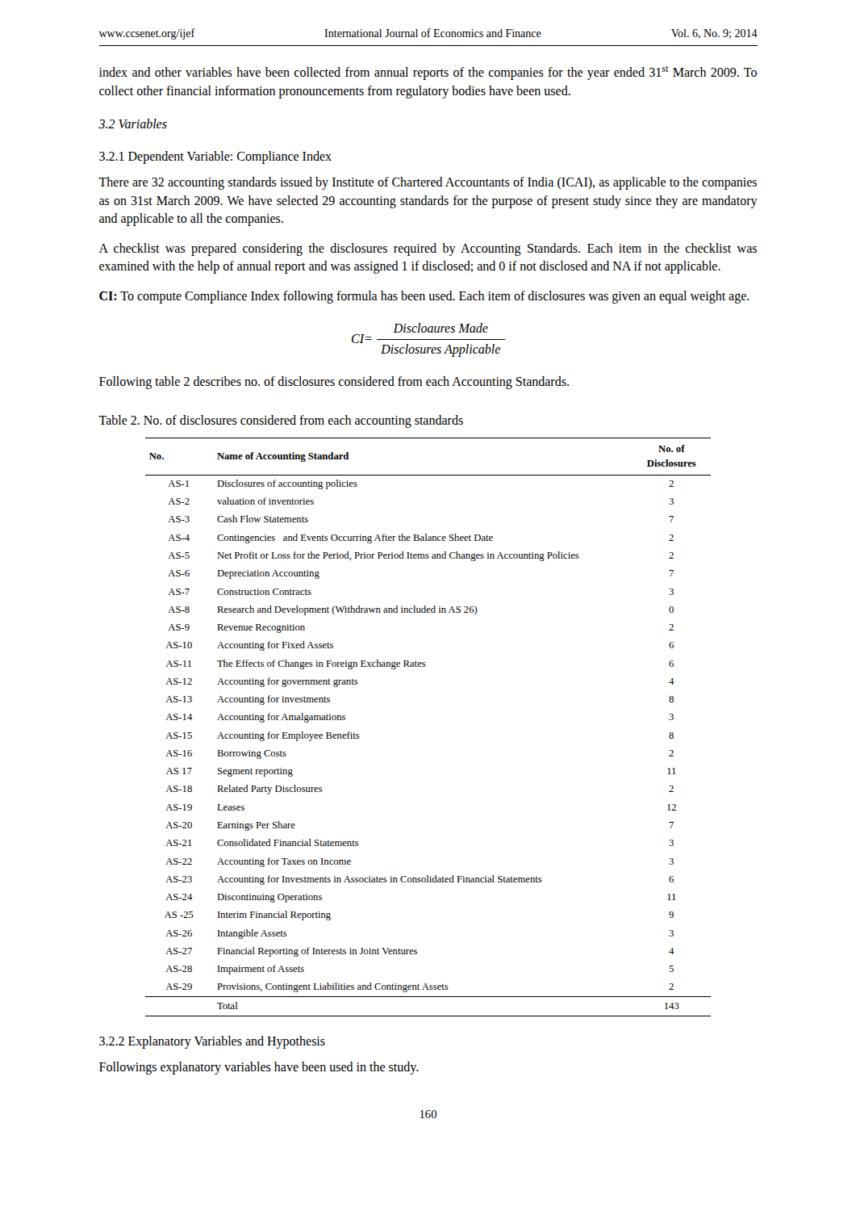www.ccsenet.org/ijef International Journal of Economics and Finance Vol. 6, No. 9; 2014
index and other variables have been collected from annual reports of the companies for the year ended 31st March 2009. To collect other financial information pronouncements from regulatory bodies have been used.
3.2 Variables
3.2.1 Dependent Variable: Compliance Index
There are 32 accounting standards issued by Institute of Chartered Accountants of India (ICAI), as applicable to the companies as on 31st March 2009. We have selected 29 accounting standards for the purpose of present study since they are mandatory and applicable to all the companies.
A checklist was prepared considering the disclosures required by Accounting Standards. Each item in the checklist was examined with the help of annual report and was assigned 1 if disclosed; and 0 if not disclosed and NA if not applicable.
CI: To compute Compliance Index following formula has been used. Each item of disclosures was given an equal weight age.
CI=Discloaures Made Disclosures Applicable
Following table 2 describes no. of disclosures considered from each Accounting Standards.
Table 2. No. of disclosures considered from each accounting standards
| No. | Name of Accounting Standard | No. of Disclosures |
| --- | --- | --- |
| AS-1 | Disclosures of accounting policies | 2 |
| AS-2 | valuation of inventories | 3 |
| AS-3 | Cash Flow Statements | 7 |
| AS-4 | Contingencies and Events Occurring After the Balance Sheet Date | 2 |
| AS-5 | Net Profit or Loss for the Period, Prior Period Items and Changes in Accounting Policies | 2 |
| AS-6 | Depreciation Accounting | 7 |
| AS-7 | Construction Contracts | 3 |
| AS-8 | Research and Development (Withdrawn and included in AS 26) | 0 |
| AS-9 | Revenue Recognition | 2 |
| AS-10 | Accounting for Fixed Assets | 6 |
| AS-11 | The Effects of Changes in Foreign Exchange Rates | 6 |
| AS-12 | Accounting for government grants | 4 |
| AS-13 | Accounting for investments | 8 |
| AS-14 | Accounting for Amalgamations | 3 |
| AS-15 | Accounting for Employee Benefits | 8 |
| AS-16 | Borrowing Costs | 2 |
| AS 17 | Segment reporting | 11 |
| AS-18 | Related Party Disclosures | 2 |
| AS-19 | Leases | 12 |
| AS-20 | Earnings Per Share | 7 |
| AS-21 | Consolidated Financial Statements | 3 |
| AS-22 | Accounting for Taxes on Income | 3 |
| AS-23 | Accounting for Investments in Associates in Consolidated Financial Statements | 6 |
| AS-24 | Discontinuing Operations | 11 |
| AS -25 | Interim Financial Reporting | 9 |
| AS-26 | Intangible Assets | 3 |
| AS-27 | Financial Reporting of Interests in Joint Ventures | 4 |
| AS-28 | Impairment of Assets | 5 |
| AS-29 | Provisions, Contingent Liabilities and Contingent Assets | 2 |
| | Total | 143 |
3.2.2 Explanatory Variables and Hypothesis
Followings explanatory variables have been used in the study.
160